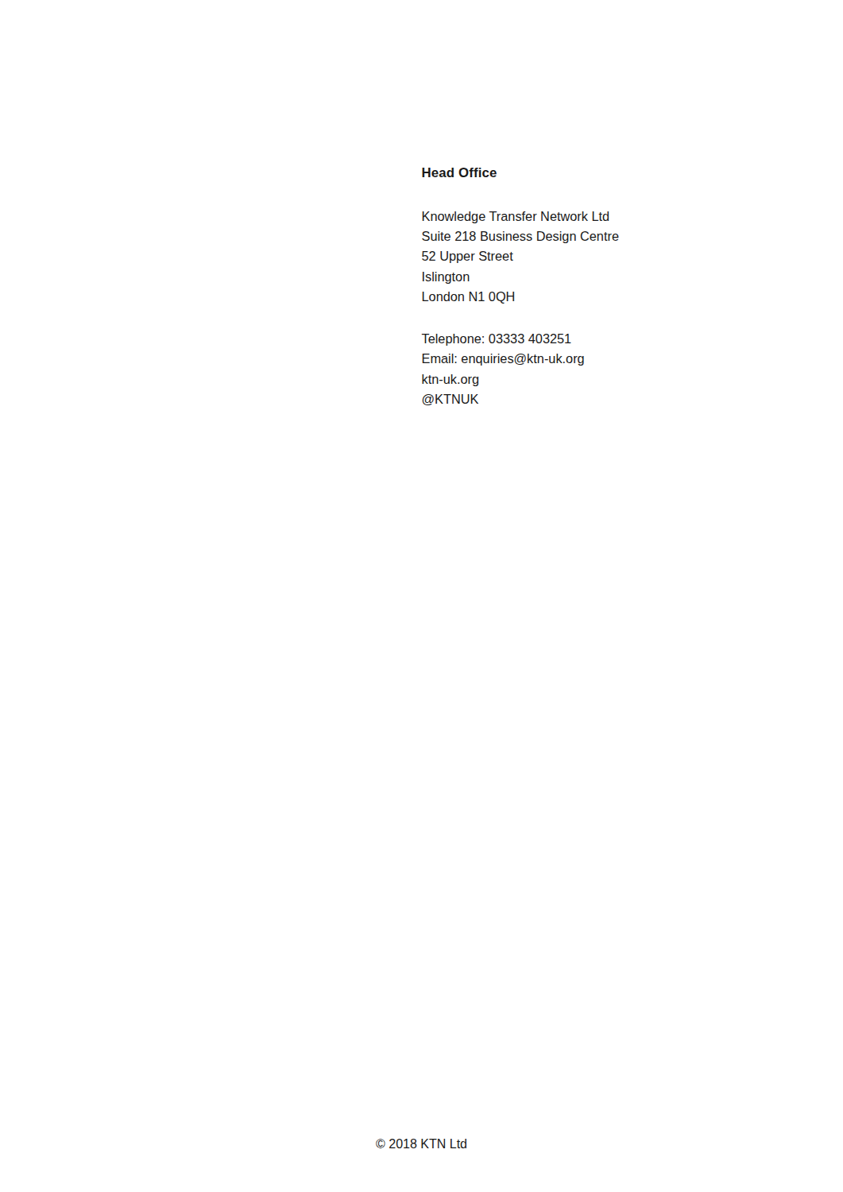Head Office
Knowledge Transfer Network Ltd
Suite 218 Business Design Centre
52 Upper Street
Islington
London N1 0QH
Telephone: 03333 403251
Email: enquiries@ktn-uk.org
ktn-uk.org
@KTNUK
© 2018 KTN Ltd